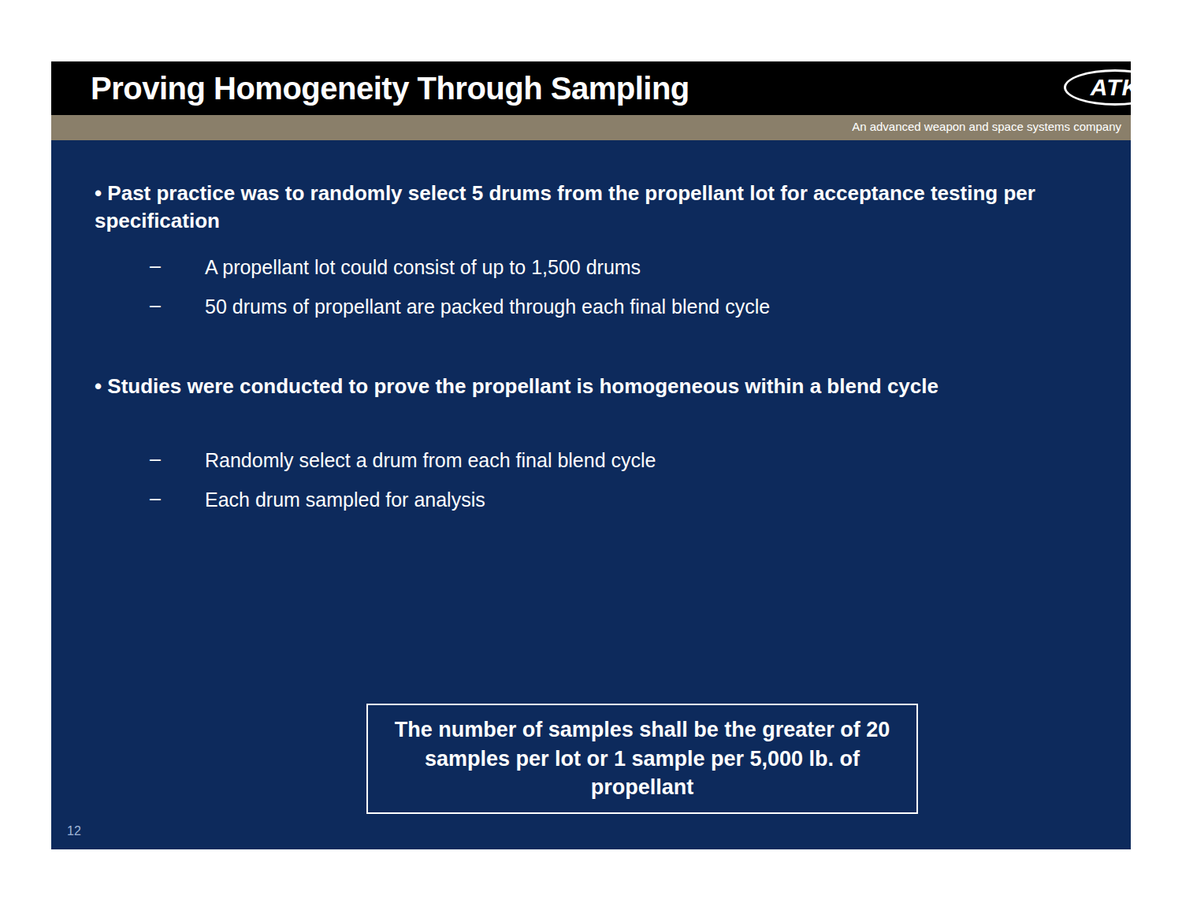Proving Homogeneity Through Sampling
ATK
An advanced weapon and space systems company
• Past practice was to randomly select 5 drums from the propellant lot for acceptance testing per specification
–
A propellant lot could consist of up to 1,500 drums
–
50 drums of propellant are packed through each final blend cycle
• Studies were conducted to prove the propellant is homogeneous within a blend cycle
–
Randomly select a drum from each final blend cycle
–
Each drum sampled for analysis
The number of samples shall be the greater of 20 samples per lot or 1 sample per 5,000 lb. of propellant
12